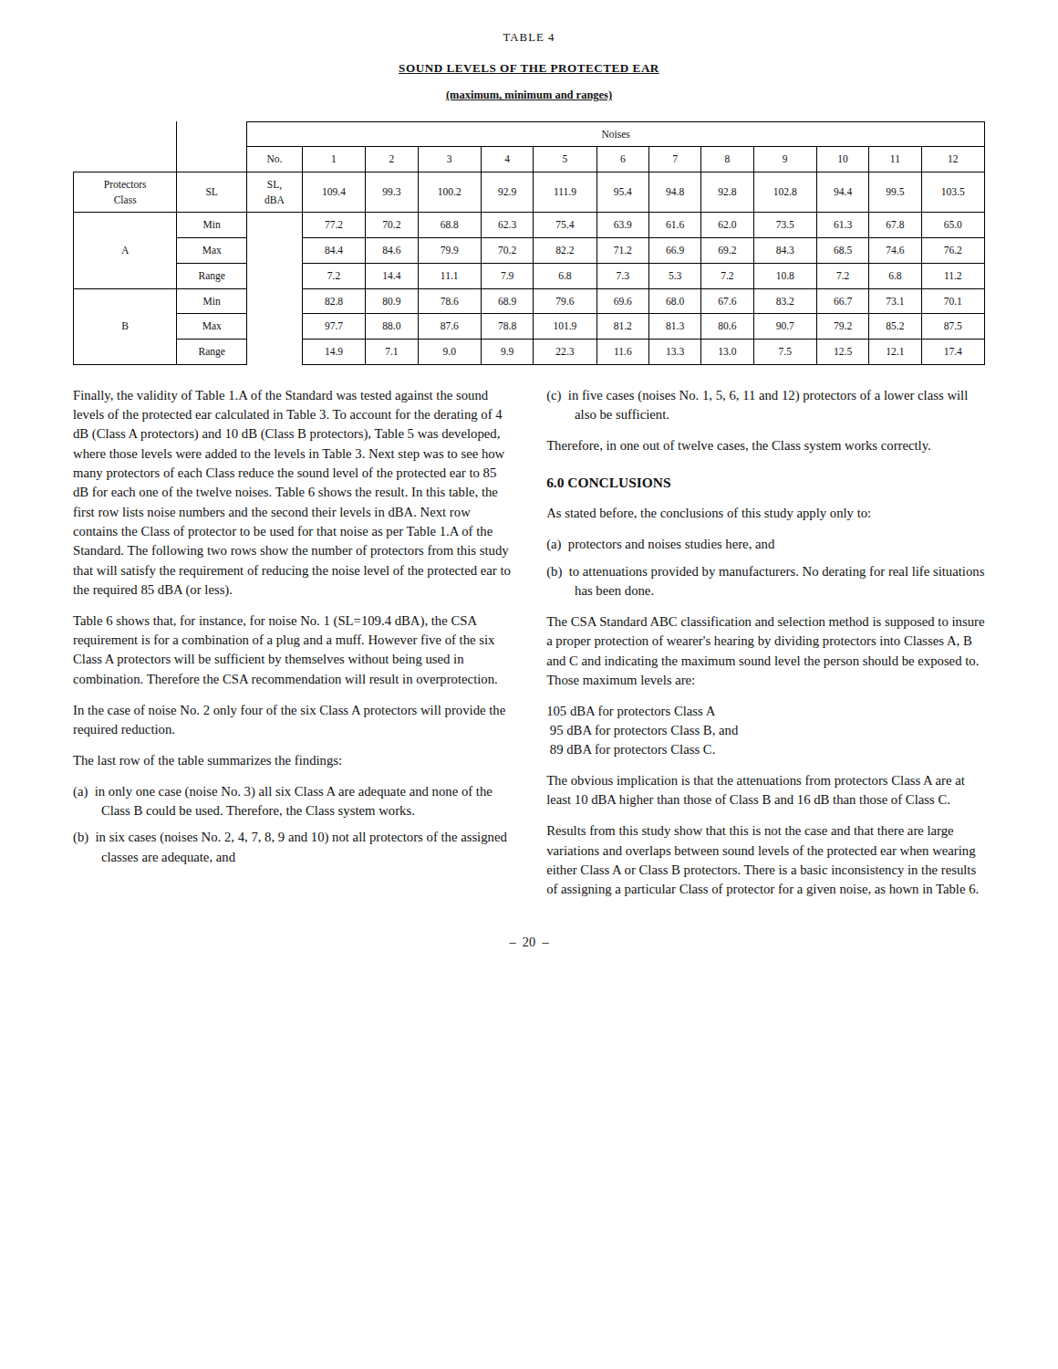TABLE 4
SOUND LEVELS OF THE PROTECTED EAR
(maximum, minimum and ranges)
| | | Noises |
| No. | 1 | 2 | 3 | 4 | 5 | 6 | 7 | 8 | 9 | 10 | 11 | 12 |
| Protectors Class | SL | SL, dBA | 109.4 | 99.3 | 100.2 | 92.9 | 111.9 | 95.4 | 94.8 | 92.8 | 102.8 | 94.4 | 99.5 | 103.5 |
| A | Min | | 77.2 | 70.2 | 68.8 | 62.3 | 75.4 | 63.9 | 61.6 | 62.0 | 73.5 | 61.3 | 67.8 | 65.0 |
| Max | 84.4 | 84.6 | 79.9 | 70.2 | 82.2 | 71.2 | 66.9 | 69.2 | 84.3 | 68.5 | 74.6 | 76.2 |
| Range | 7.2 | 14.4 | 11.1 | 7.9 | 6.8 | 7.3 | 5.3 | 7.2 | 10.8 | 7.2 | 6.8 | 11.2 |
| B | Min | 82.8 | 80.9 | 78.6 | 68.9 | 79.6 | 69.6 | 68.0 | 67.6 | 83.2 | 66.7 | 73.1 | 70.1 |
| Max | 97.7 | 88.0 | 87.6 | 78.8 | 101.9 | 81.2 | 81.3 | 80.6 | 90.7 | 79.2 | 85.2 | 87.5 |
| Range | 14.9 | 7.1 | 9.0 | 9.9 | 22.3 | 11.6 | 13.3 | 13.0 | 7.5 | 12.5 | 12.1 | 17.4 |
Finally, the validity of Table 1.A of the Standard was tested against the sound levels of the protected ear calculated in Table 3. To account for the derating of 4 dB (Class A protectors) and 10 dB (Class B protectors), Table 5 was developed, where those levels were added to the levels in Table 3. Next step was to see how many protectors of each Class reduce the sound level of the protected ear to 85 dB for each one of the twelve noises. Table 6 shows the result. In this table, the first row lists noise numbers and the second their levels in dBA. Next row contains the Class of protector to be used for that noise as per Table 1.A of the Standard. The following two rows show the number of protectors from this study that will satisfy the requirement of reducing the noise level of the protected ear to the required 85 dBA (or less).
Table 6 shows that, for instance, for noise No. 1 (SL=109.4 dBA), the CSA requirement is for a combination of a plug and a muff. However five of the six Class A protectors will be sufficient by themselves without being used in combination. Therefore the CSA recommendation will result in overprotection.
In the case of noise No. 2 only four of the six Class A protectors will provide the required reduction.
The last row of the table summarizes the findings:
(a) in only one case (noise No. 3) all six Class A are adequate and none of the Class B could be used. Therefore, the Class system works.
(b) in six cases (noises No. 2, 4, 7, 8, 9 and 10) not all protectors of the assigned classes are adequate, and
(c) in five cases (noises No. 1, 5, 6, 11 and 12) protectors of a lower class will also be sufficient.
Therefore, in one out of twelve cases, the Class system works correctly.
6.0 CONCLUSIONS
As stated before, the conclusions of this study apply only to:
(a) protectors and noises studies here, and
(b) to attenuations provided by manufacturers. No derating for real life situations has been done.
The CSA Standard ABC classification and selection method is supposed to insure a proper protection of wearer's hearing by dividing protectors into Classes A, B and C and indicating the maximum sound level the person should be exposed to. Those maximum levels are:
105 dBA for protectors Class A
95 dBA for protectors Class B, and
89 dBA for protectors Class C.
The obvious implication is that the attenuations from protectors Class A are at least 10 dBA higher than those of Class B and 16 dB than those of Class C.
Results from this study show that this is not the case and that there are large variations and overlaps between sound levels of the protected ear when wearing either Class A or Class B protectors. There is a basic inconsistency in the results of assigning a particular Class of protector for a given noise, as hown in Table 6.
– 20 –